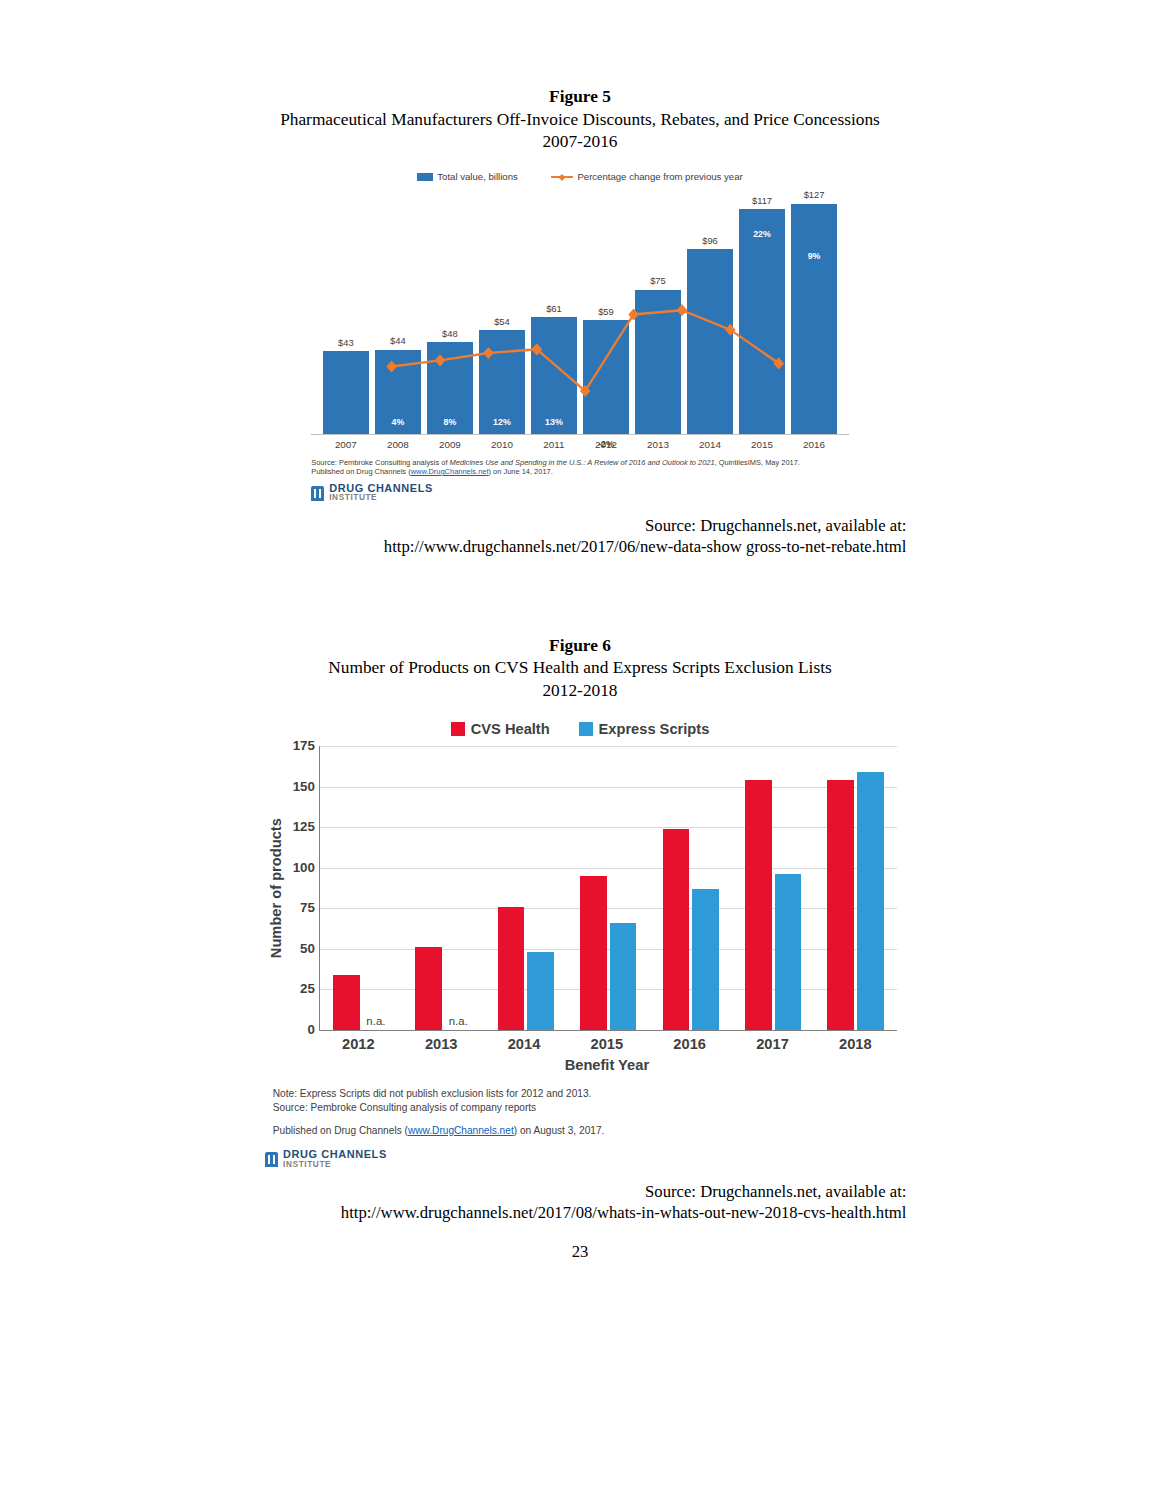Figure 5
Pharmaceutical Manufacturers Off-Invoice Discounts, Rebates, and Price Concessions
2007-2016
Total value, billions
Percentage change from previous year
$43
$44
4%
$48
8%
$54
12%
$61
13%
$59
-2%
$75
26%
$96
28%
$117
22%
$127
9%
20072008200920102011 20122013201420152016
Source: Pembroke Consulting analysis of Medicines Use and Spending in the U.S.: A Review of 2016 and Outlook to 2021, QuintilesIMS, May 2017.
Published on Drug Channels (www.DrugChannels.net) on June 14, 2017.
DRUG CHANNELS
INSTITUTE
Source: Drugchannels.net, available at: http://www.drugchannels.net/2017/06/new-data-show gross-to-net-rebate.html
Figure 6
Number of Products on CVS Health and Express Scripts Exclusion Lists
2012-2018
CVS Health
Express Scripts
Number of products
175 150 125 100 75 50 25 0
n.a.
n.a.
2012201320142015 201620172018
Benefit Year
Note: Express Scripts did not publish exclusion lists for 2012 and 2013.
Source: Pembroke Consulting analysis of company reports
Published on Drug Channels (www.DrugChannels.net) on August 3, 2017.
DRUG CHANNELS
INSTITUTE
Source: Drugchannels.net, available at: http://www.drugchannels.net/2017/08/whats-in-whats-out-new-2018-cvs-health.html
23